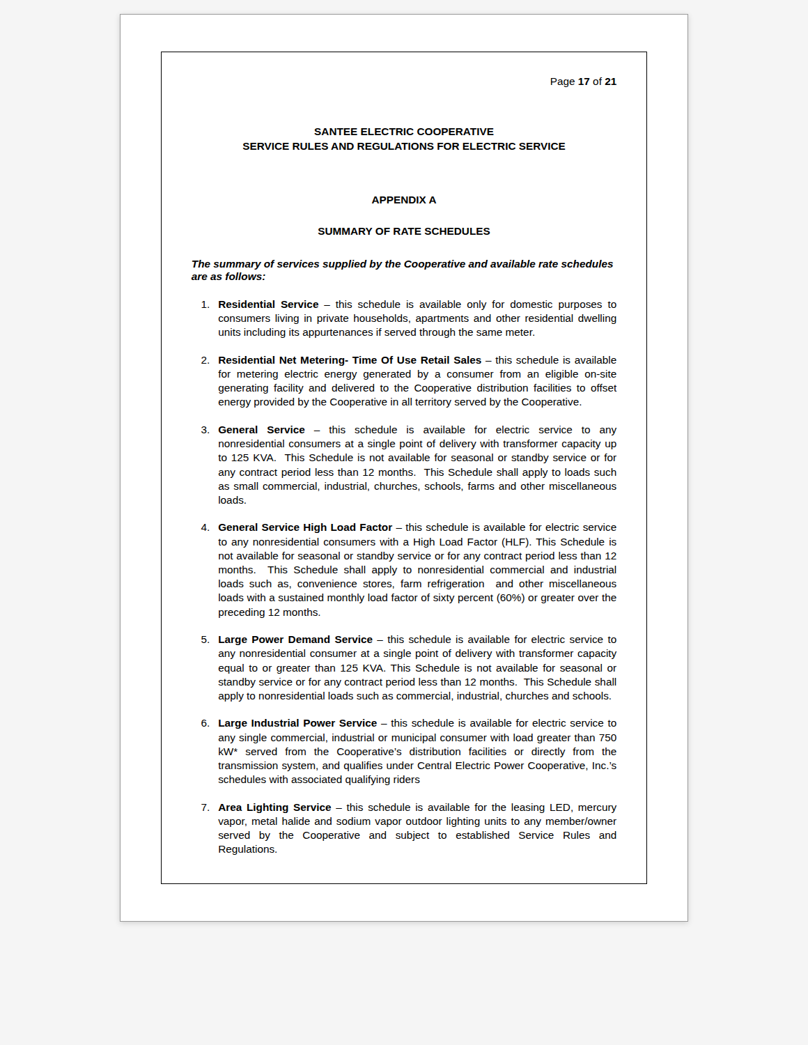Page 17 of 21
SANTEE ELECTRIC COOPERATIVE
SERVICE RULES AND REGULATIONS FOR ELECTRIC SERVICE
APPENDIX A
SUMMARY OF RATE SCHEDULES
The summary of services supplied by the Cooperative and available rate schedules are as follows:
Residential Service – this schedule is available only for domestic purposes to consumers living in private households, apartments and other residential dwelling units including its appurtenances if served through the same meter.
Residential Net Metering- Time Of Use Retail Sales – this schedule is available for metering electric energy generated by a consumer from an eligible on-site generating facility and delivered to the Cooperative distribution facilities to offset energy provided by the Cooperative in all territory served by the Cooperative.
General Service – this schedule is available for electric service to any nonresidential consumers at a single point of delivery with transformer capacity up to 125 KVA. This Schedule is not available for seasonal or standby service or for any contract period less than 12 months. This Schedule shall apply to loads such as small commercial, industrial, churches, schools, farms and other miscellaneous loads.
General Service High Load Factor – this schedule is available for electric service to any nonresidential consumers with a High Load Factor (HLF). This Schedule is not available for seasonal or standby service or for any contract period less than 12 months. This Schedule shall apply to nonresidential commercial and industrial loads such as, convenience stores, farm refrigeration and other miscellaneous loads with a sustained monthly load factor of sixty percent (60%) or greater over the preceding 12 months.
Large Power Demand Service – this schedule is available for electric service to any nonresidential consumer at a single point of delivery with transformer capacity equal to or greater than 125 KVA. This Schedule is not available for seasonal or standby service or for any contract period less than 12 months. This Schedule shall apply to nonresidential loads such as commercial, industrial, churches and schools.
Large Industrial Power Service – this schedule is available for electric service to any single commercial, industrial or municipal consumer with load greater than 750 kW* served from the Cooperative’s distribution facilities or directly from the transmission system, and qualifies under Central Electric Power Cooperative, Inc.’s schedules with associated qualifying riders
Area Lighting Service – this schedule is available for the leasing LED, mercury vapor, metal halide and sodium vapor outdoor lighting units to any member/owner served by the Cooperative and subject to established Service Rules and Regulations.